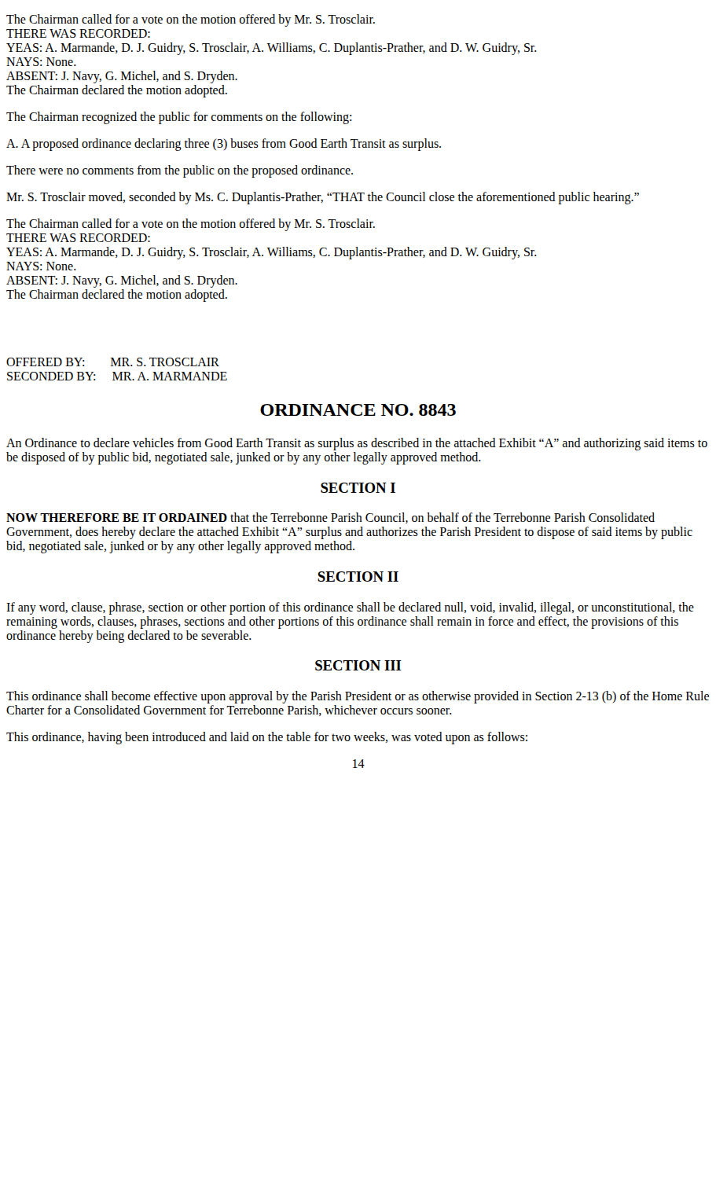The Chairman called for a vote on the motion offered by Mr. S. Trosclair.
THERE WAS RECORDED:
YEAS: A. Marmande, D. J. Guidry, S. Trosclair, A. Williams, C. Duplantis-Prather, and D. W. Guidry, Sr.
NAYS: None.
ABSENT: J. Navy, G. Michel, and S. Dryden.
The Chairman declared the motion adopted.
The Chairman recognized the public for comments on the following:
A. A proposed ordinance declaring three (3) buses from Good Earth Transit as surplus.
There were no comments from the public on the proposed ordinance.
Mr. S. Trosclair moved, seconded by Ms. C. Duplantis-Prather, “THAT the Council close the aforementioned public hearing.”
The Chairman called for a vote on the motion offered by Mr. S. Trosclair.
THERE WAS RECORDED:
YEAS: A. Marmande, D. J. Guidry, S. Trosclair, A. Williams, C. Duplantis-Prather, and D. W. Guidry, Sr.
NAYS: None.
ABSENT: J. Navy, G. Michel, and S. Dryden.
The Chairman declared the motion adopted.
OFFERED BY:  MR. S. TROSCLAIR
SECONDED BY:  MR. A. MARMANDE
ORDINANCE NO. 8843
An Ordinance to declare vehicles from Good Earth Transit as surplus as described in the attached Exhibit “A” and authorizing said items to be disposed of by public bid, negotiated sale, junked or by any other legally approved method.
SECTION I
NOW THEREFORE BE IT ORDAINED that the Terrebonne Parish Council, on behalf of the Terrebonne Parish Consolidated Government, does hereby declare the attached Exhibit “A” surplus and authorizes the Parish President to dispose of said items by public bid, negotiated sale, junked or by any other legally approved method.
SECTION II
If any word, clause, phrase, section or other portion of this ordinance shall be declared null, void, invalid, illegal, or unconstitutional, the remaining words, clauses, phrases, sections and other portions of this ordinance shall remain in force and effect, the provisions of this ordinance hereby being declared to be severable.
SECTION III
This ordinance shall become effective upon approval by the Parish President or as otherwise provided in Section 2-13 (b) of the Home Rule Charter for a Consolidated Government for Terrebonne Parish, whichever occurs sooner.
This ordinance, having been introduced and laid on the table for two weeks, was voted upon as follows:
14